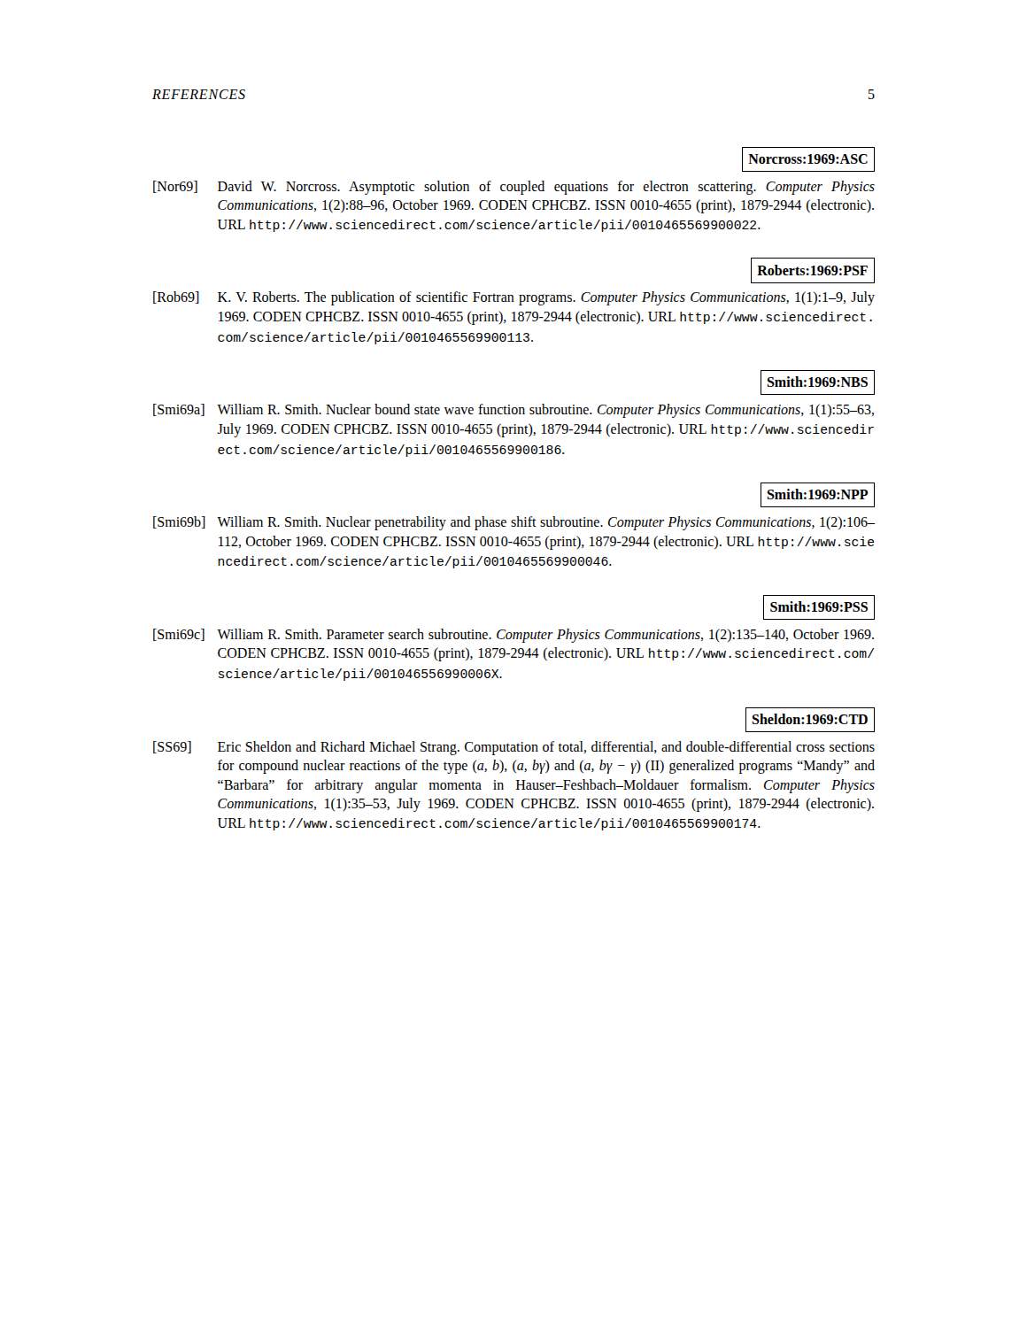REFERENCES 5
Norcross:1969:ASC
[Nor69]
David W. Norcross. Asymptotic solution of coupled equations for electron scattering. Computer Physics Communications, 1(2):88–96, October 1969. CODEN CPHCBZ. ISSN 0010-4655 (print), 1879-2944 (electronic). URL http://www.sciencedirect.com/science/article/pii/0010465569900022.
Roberts:1969:PSF
[Rob69]
K. V. Roberts. The publication of scientific Fortran programs. Computer Physics Communications, 1(1):1–9, July 1969. CODEN CPHCBZ. ISSN 0010-4655 (print), 1879-2944 (electronic). URL http://www.sciencedirect.com/science/article/pii/0010465569900113.
Smith:1969:NBS
[Smi69a]
William R. Smith. Nuclear bound state wave function subroutine. Computer Physics Communications, 1(1):55–63, July 1969. CODEN CPHCBZ. ISSN 0010-4655 (print), 1879-2944 (electronic). URL http://www.sciencedirect.com/science/article/pii/0010465569900186.
Smith:1969:NPP
[Smi69b]
William R. Smith. Nuclear penetrability and phase shift subroutine. Computer Physics Communications, 1(2):106–112, October 1969. CODEN CPHCBZ. ISSN 0010-4655 (print), 1879-2944 (electronic). URL http://www.sciencedirect.com/science/article/pii/0010465569900046.
Smith:1969:PSS
[Smi69c]
William R. Smith. Parameter search subroutine. Computer Physics Communications, 1(2):135–140, October 1969. CODEN CPHCBZ. ISSN 0010-4655 (print), 1879-2944 (electronic). URL http://www.sciencedirect.com/science/article/pii/001046556990006X.
Sheldon:1969:CTD
[SS69]
Eric Sheldon and Richard Michael Strang. Computation of total, differential, and double-differential cross sections for compound nuclear reactions of the type (a, b), (a, bγ) and (a, bγ − γ) (II) generalized programs “Mandy” and “Barbara” for arbitrary angular momenta in Hauser–Feshbach–Moldauer formalism. Computer Physics Communications, 1(1):35–53, July 1969. CODEN CPHCBZ. ISSN 0010-4655 (print), 1879-2944 (electronic). URL http://www.sciencedirect.com/science/article/pii/0010465569900174.